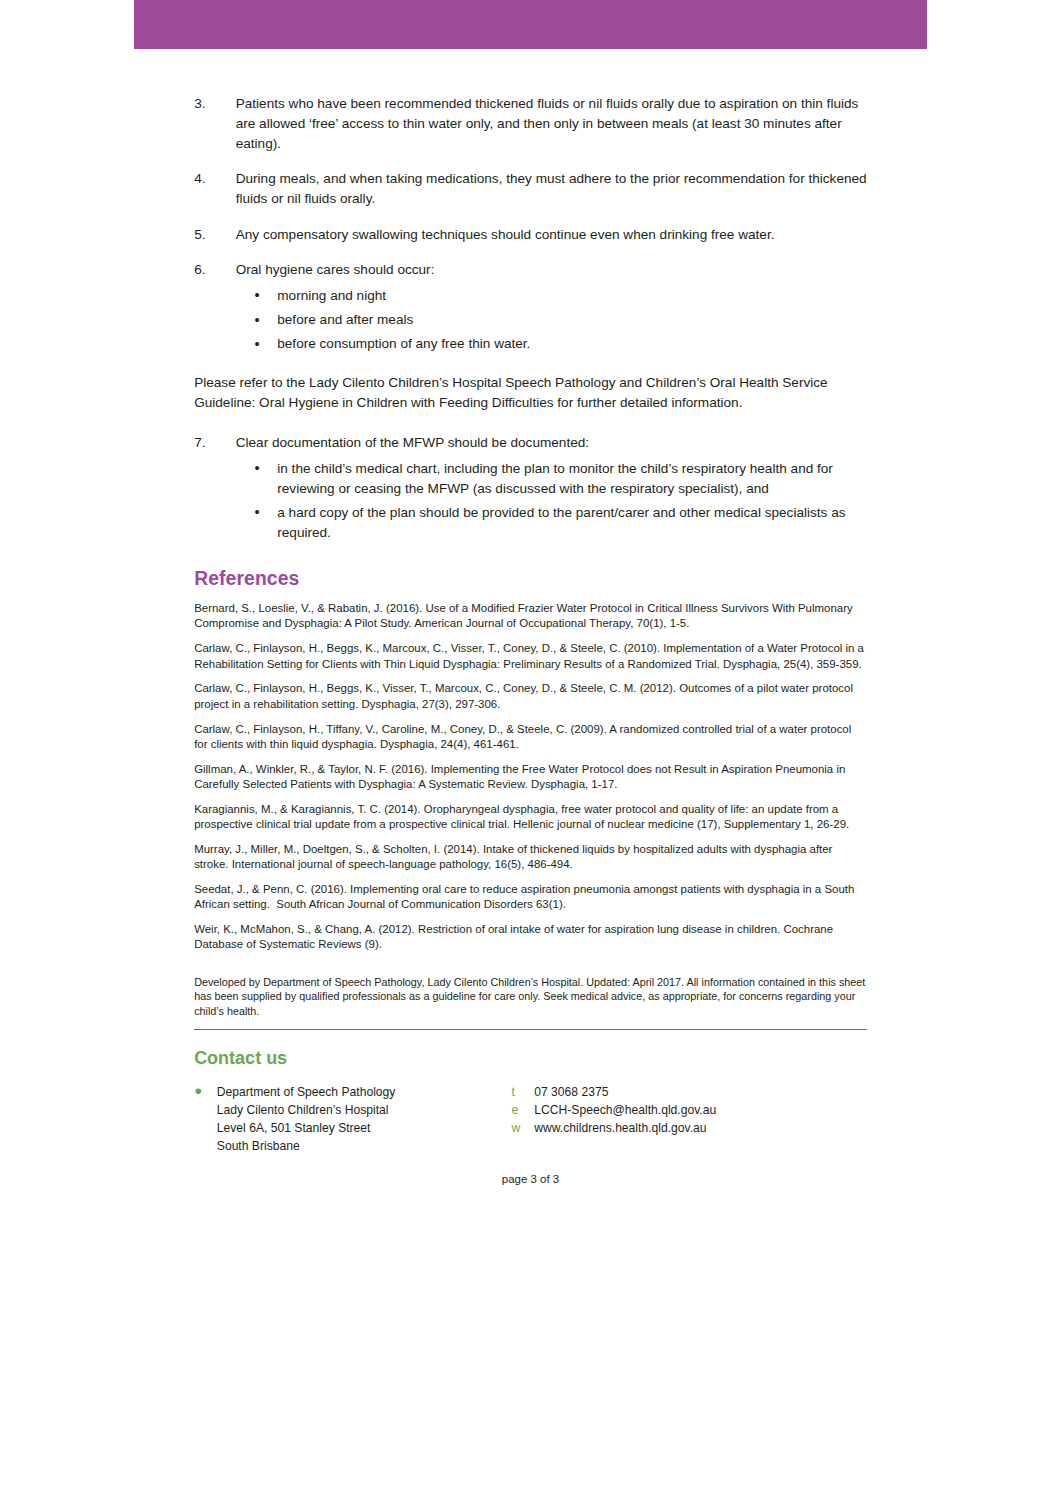Patients who have been recommended thickened fluids or nil fluids orally due to aspiration on thin fluids are allowed ‘free’ access to thin water only, and then only in between meals (at least 30 minutes after eating).
During meals, and when taking medications, they must adhere to the prior recommendation for thickened fluids or nil fluids orally.
Any compensatory swallowing techniques should continue even when drinking free water.
Oral hygiene cares should occur:
morning and night
before and after meals
before consumption of any free thin water.
Please refer to the Lady Cilento Children’s Hospital Speech Pathology and Children’s Oral Health Service Guideline: Oral Hygiene in Children with Feeding Difficulties for further detailed information.
Clear documentation of the MFWP should be documented:
in the child’s medical chart, including the plan to monitor the child’s respiratory health and for reviewing or ceasing the MFWP (as discussed with the respiratory specialist), and
a hard copy of the plan should be provided to the parent/carer and other medical specialists as required.
References
Bernard, S., Loeslie, V., & Rabatin, J. (2016). Use of a Modified Frazier Water Protocol in Critical Illness Survivors With Pulmonary Compromise and Dysphagia: A Pilot Study. American Journal of Occupational Therapy, 70(1), 1-5.
Carlaw, C., Finlayson, H., Beggs, K., Marcoux, C., Visser, T., Coney, D., & Steele, C. (2010). Implementation of a Water Protocol in a Rehabilitation Setting for Clients with Thin Liquid Dysphagia: Preliminary Results of a Randomized Trial. Dysphagia, 25(4), 359-359.
Carlaw, C., Finlayson, H., Beggs, K., Visser, T., Marcoux, C., Coney, D., & Steele, C. M. (2012). Outcomes of a pilot water protocol project in a rehabilitation setting. Dysphagia, 27(3), 297-306.
Carlaw, C., Finlayson, H., Tiffany, V., Caroline, M., Coney, D., & Steele, C. (2009). A randomized controlled trial of a water protocol for clients with thin liquid dysphagia. Dysphagia, 24(4), 461-461.
Gillman, A., Winkler, R., & Taylor, N. F. (2016). Implementing the Free Water Protocol does not Result in Aspiration Pneumonia in Carefully Selected Patients with Dysphagia: A Systematic Review. Dysphagia, 1-17.
Karagiannis, M., & Karagiannis, T. C. (2014). Oropharyngeal dysphagia, free water protocol and quality of life: an update from a prospective clinical trial update from a prospective clinical trial. Hellenic journal of nuclear medicine (17), Supplementary 1, 26-29.
Murray, J., Miller, M., Doeltgen, S., & Scholten, I. (2014). Intake of thickened liquids by hospitalized adults with dysphagia after stroke. International journal of speech-language pathology, 16(5), 486-494.
Seedat, J., & Penn, C. (2016). Implementing oral care to reduce aspiration pneumonia amongst patients with dysphagia in a South African setting. South African Journal of Communication Disorders 63(1).
Weir, K., McMahon, S., & Chang, A. (2012). Restriction of oral intake of water for aspiration lung disease in children. Cochrane Database of Systematic Reviews (9).
Developed by Department of Speech Pathology, Lady Cilento Children’s Hospital. Updated: April 2017. All information contained in this sheet has been supplied by qualified professionals as a guideline for care only. Seek medical advice, as appropriate, for concerns regarding your child’s health.
Contact us
● Department of Speech Pathology
Lady Cilento Children’s Hospital
Level 6A, 501 Stanley Street
South Brisbane
| t | 07 3068 2375 |
| e | LCCH-Speech@health.qld.gov.au |
| w | www.childrens.health.qld.gov.au |
page 3 of 3